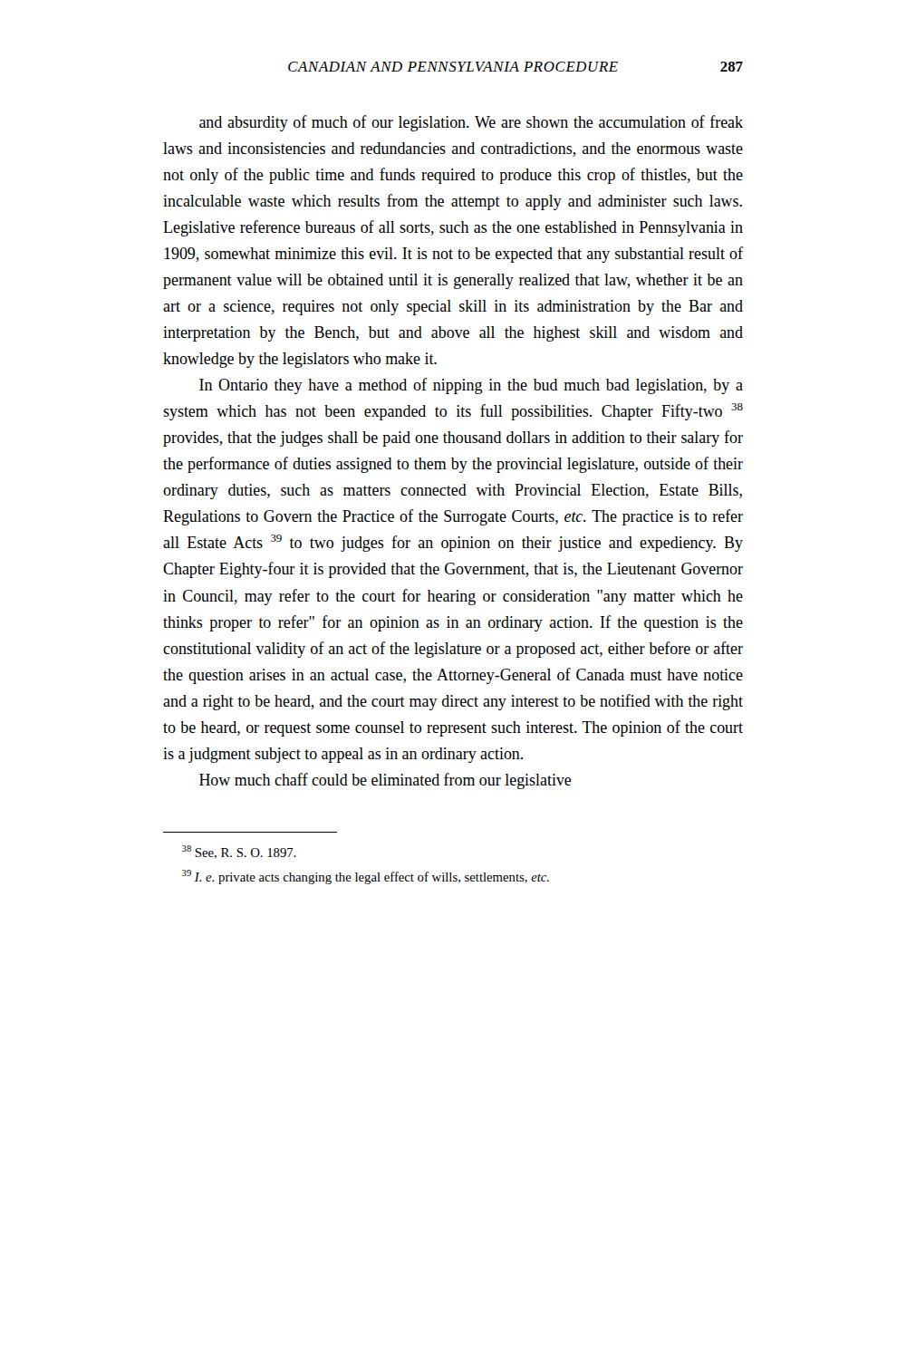CANADIAN AND PENNSYLVANIA PROCEDURE 287
and absurdity of much of our legislation. We are shown the accumulation of freak laws and inconsistencies and redundancies and contradictions, and the enormous waste not only of the public time and funds required to produce this crop of thistles, but the incalculable waste which results from the attempt to apply and administer such laws. Legislative reference bureaus of all sorts, such as the one established in Pennsylvania in 1909, somewhat minimize this evil. It is not to be expected that any substantial result of permanent value will be obtained until it is generally realized that law, whether it be an art or a science, requires not only special skill in its administration by the Bar and interpretation by the Bench, but and above all the highest skill and wisdom and knowledge by the legislators who make it.
In Ontario they have a method of nipping in the bud much bad legislation, by a system which has not been expanded to its full possibilities. Chapter Fifty-two 38 provides, that the judges shall be paid one thousand dollars in addition to their salary for the performance of duties assigned to them by the provincial legislature, outside of their ordinary duties, such as matters connected with Provincial Election, Estate Bills, Regulations to Govern the Practice of the Surrogate Courts, etc. The practice is to refer all Estate Acts 39 to two judges for an opinion on their justice and expediency. By Chapter Eighty-four it is provided that the Government, that is, the Lieutenant Governor in Council, may refer to the court for hearing or consideration "any matter which he thinks proper to refer" for an opinion as in an ordinary action. If the question is the constitutional validity of an act of the legislature or a proposed act, either before or after the question arises in an actual case, the Attorney-General of Canada must have notice and a right to be heard, and the court may direct any interest to be notified with the right to be heard, or request some counsel to represent such interest. The opinion of the court is a judgment subject to appeal as in an ordinary action.
How much chaff could be eliminated from our legislative
38 See, R. S. O. 1897.
39 I. e. private acts changing the legal effect of wills, settlements, etc.